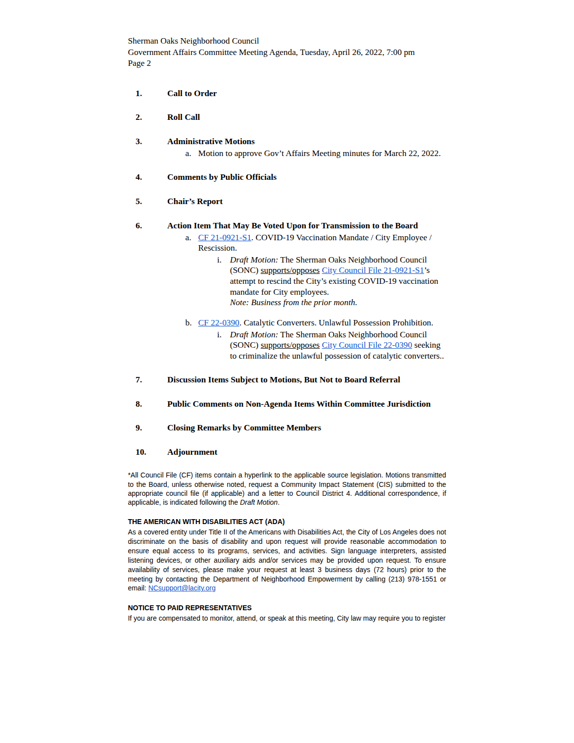Sherman Oaks Neighborhood Council
Government Affairs Committee Meeting Agenda, Tuesday, April 26, 2022, 7:00 pm
Page 2
1. Call to Order
2. Roll Call
3. Administrative Motions
a. Motion to approve Gov’t Affairs Meeting minutes for March 22, 2022.
4. Comments by Public Officials
5. Chair’s Report
6. Action Item That May Be Voted Upon for Transmission to the Board
a. CF 21-0921-S1. COVID-19 Vaccination Mandate / City Employee / Rescission.
i. Draft Motion: The Sherman Oaks Neighborhood Council (SONC) supports/opposes City Council File 21-0921-S1’s attempt to rescind the City’s existing COVID-19 vaccination mandate for City employees. Note: Business from the prior month.
b. CF 22-0390. Catalytic Converters. Unlawful Possession Prohibition.
i. Draft Motion: The Sherman Oaks Neighborhood Council (SONC) supports/opposes City Council File 22-0390 seeking to criminalize the unlawful possession of catalytic converters..
7. Discussion Items Subject to Motions, But Not to Board Referral
8. Public Comments on Non-Agenda Items Within Committee Jurisdiction
9. Closing Remarks by Committee Members
10. Adjournment
*All Council File (CF) items contain a hyperlink to the applicable source legislation. Motions transmitted to the Board, unless otherwise noted, request a Community Impact Statement (CIS) submitted to the appropriate council file (if applicable) and a letter to Council District 4. Additional correspondence, if applicable, is indicated following the Draft Motion.
THE AMERICAN WITH DISABILITIES ACT (ADA)
As a covered entity under Title II of the Americans with Disabilities Act, the City of Los Angeles does not discriminate on the basis of disability and upon request will provide reasonable accommodation to ensure equal access to its programs, services, and activities. Sign language interpreters, assisted listening devices, or other auxiliary aids and/or services may be provided upon request. To ensure availability of services, please make your request at least 3 business days (72 hours) prior to the meeting by contacting the Department of Neighborhood Empowerment by calling (213) 978-1551 or email: NCsupport@lacity.org
NOTICE TO PAID REPRESENTATIVES
If you are compensated to monitor, attend, or speak at this meeting, City law may require you to register